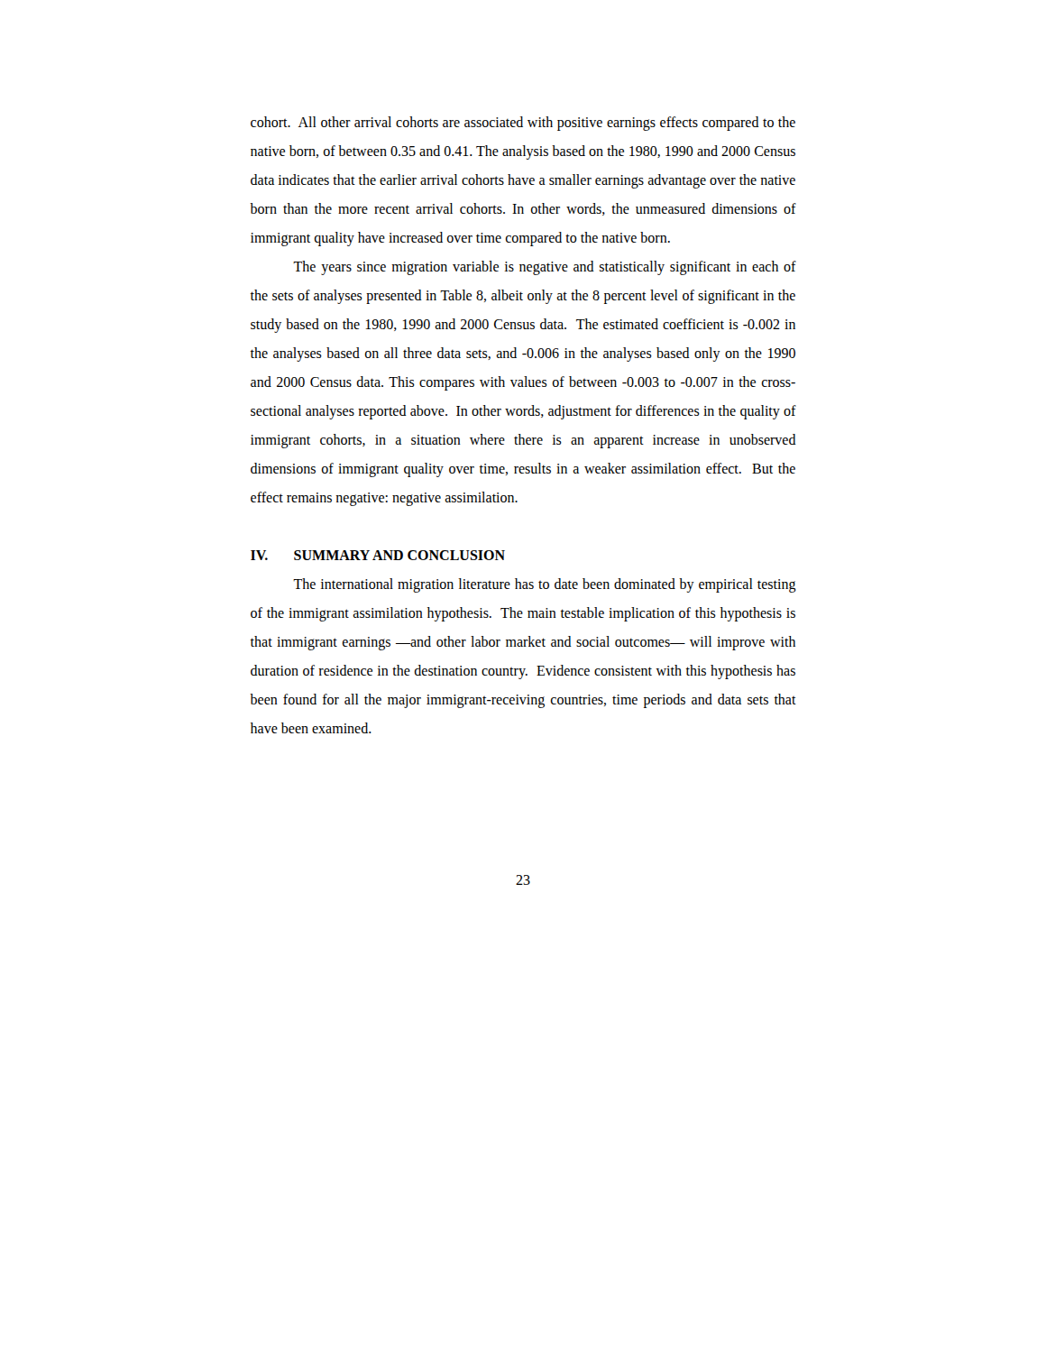cohort. All other arrival cohorts are associated with positive earnings effects compared to the native born, of between 0.35 and 0.41. The analysis based on the 1980, 1990 and 2000 Census data indicates that the earlier arrival cohorts have a smaller earnings advantage over the native born than the more recent arrival cohorts. In other words, the unmeasured dimensions of immigrant quality have increased over time compared to the native born.
The years since migration variable is negative and statistically significant in each of the sets of analyses presented in Table 8, albeit only at the 8 percent level of significant in the study based on the 1980, 1990 and 2000 Census data. The estimated coefficient is -0.002 in the analyses based on all three data sets, and -0.006 in the analyses based only on the 1990 and 2000 Census data. This compares with values of between -0.003 to -0.007 in the cross-sectional analyses reported above. In other words, adjustment for differences in the quality of immigrant cohorts, in a situation where there is an apparent increase in unobserved dimensions of immigrant quality over time, results in a weaker assimilation effect. But the effect remains negative: negative assimilation.
IV. SUMMARY AND CONCLUSION
The international migration literature has to date been dominated by empirical testing of the immigrant assimilation hypothesis. The main testable implication of this hypothesis is that immigrant earnings —and other labor market and social outcomes— will improve with duration of residence in the destination country. Evidence consistent with this hypothesis has been found for all the major immigrant-receiving countries, time periods and data sets that have been examined.
23